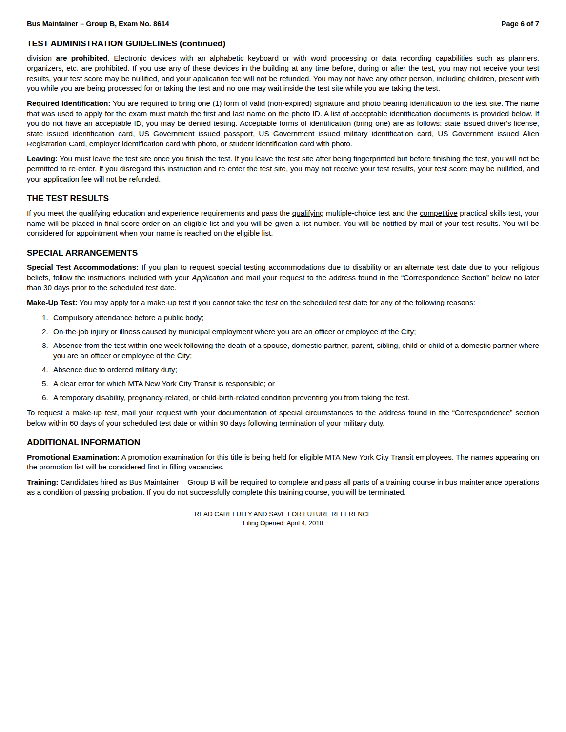Bus Maintainer – Group B, Exam No. 8614 Page 6 of 7
TEST ADMINISTRATION GUIDELINES (continued)
division are prohibited. Electronic devices with an alphabetic keyboard or with word processing or data recording capabilities such as planners, organizers, etc. are prohibited. If you use any of these devices in the building at any time before, during or after the test, you may not receive your test results, your test score may be nullified, and your application fee will not be refunded. You may not have any other person, including children, present with you while you are being processed for or taking the test and no one may wait inside the test site while you are taking the test.
Required Identification: You are required to bring one (1) form of valid (non-expired) signature and photo bearing identification to the test site. The name that was used to apply for the exam must match the first and last name on the photo ID. A list of acceptable identification documents is provided below. If you do not have an acceptable ID, you may be denied testing. Acceptable forms of identification (bring one) are as follows: state issued driver's license, state issued identification card, US Government issued passport, US Government issued military identification card, US Government issued Alien Registration Card, employer identification card with photo, or student identification card with photo.
Leaving: You must leave the test site once you finish the test. If you leave the test site after being fingerprinted but before finishing the test, you will not be permitted to re-enter. If you disregard this instruction and re-enter the test site, you may not receive your test results, your test score may be nullified, and your application fee will not be refunded.
THE TEST RESULTS
If you meet the qualifying education and experience requirements and pass the qualifying multiple-choice test and the competitive practical skills test, your name will be placed in final score order on an eligible list and you will be given a list number. You will be notified by mail of your test results. You will be considered for appointment when your name is reached on the eligible list.
SPECIAL ARRANGEMENTS
Special Test Accommodations: If you plan to request special testing accommodations due to disability or an alternate test date due to your religious beliefs, follow the instructions included with your Application and mail your request to the address found in the “Correspondence Section” below no later than 30 days prior to the scheduled test date.
Make-Up Test: You may apply for a make-up test if you cannot take the test on the scheduled test date for any of the following reasons:
Compulsory attendance before a public body;
On-the-job injury or illness caused by municipal employment where you are an officer or employee of the City;
Absence from the test within one week following the death of a spouse, domestic partner, parent, sibling, child or child of a domestic partner where you are an officer or employee of the City;
Absence due to ordered military duty;
A clear error for which MTA New York City Transit is responsible; or
A temporary disability, pregnancy-related, or child-birth-related condition preventing you from taking the test.
To request a make-up test, mail your request with your documentation of special circumstances to the address found in the “Correspondence” section below within 60 days of your scheduled test date or within 90 days following termination of your military duty.
ADDITIONAL INFORMATION
Promotional Examination: A promotion examination for this title is being held for eligible MTA New York City Transit employees. The names appearing on the promotion list will be considered first in filling vacancies.
Training: Candidates hired as Bus Maintainer – Group B will be required to complete and pass all parts of a training course in bus maintenance operations as a condition of passing probation. If you do not successfully complete this training course, you will be terminated.
READ CAREFULLY AND SAVE FOR FUTURE REFERENCE
Filing Opened: April 4, 2018